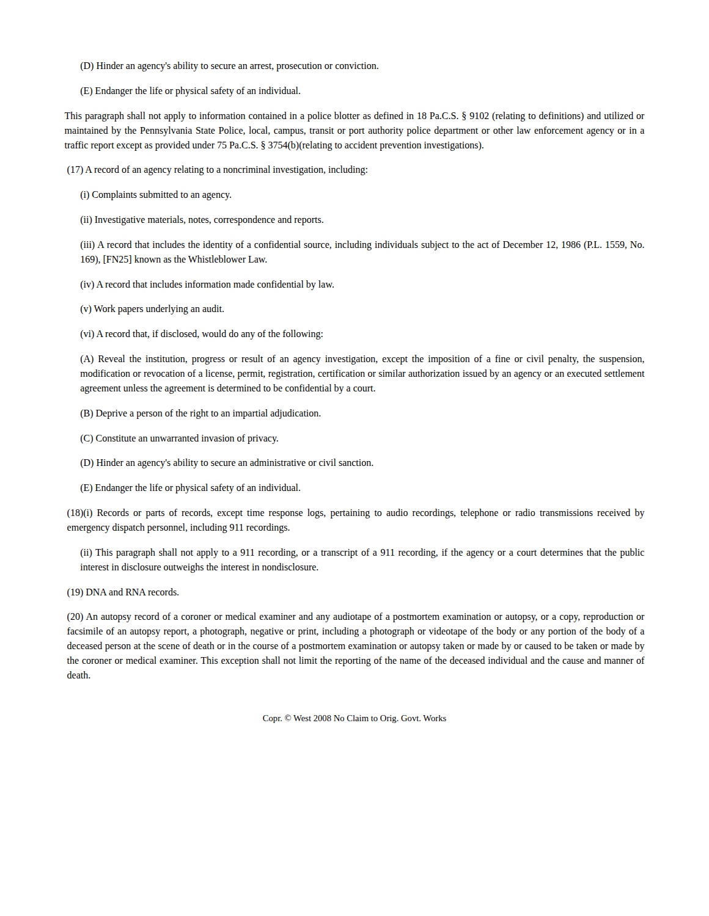(D) Hinder an agency's ability to secure an arrest, prosecution or conviction.
(E) Endanger the life or physical safety of an individual.
This paragraph shall not apply to information contained in a police blotter as defined in 18 Pa.C.S. § 9102 (relating to definitions) and utilized or maintained by the Pennsylvania State Police, local, campus, transit or port authority police department or other law enforcement agency or in a traffic report except as provided under 75 Pa.C.S. § 3754(b)(relating to accident prevention investigations).
(17) A record of an agency relating to a noncriminal investigation, including:
(i) Complaints submitted to an agency.
(ii) Investigative materials, notes, correspondence and reports.
(iii) A record that includes the identity of a confidential source, including individuals subject to the act of December 12, 1986 (P.L. 1559, No. 169), [FN25] known as the Whistleblower Law.
(iv) A record that includes information made confidential by law.
(v) Work papers underlying an audit.
(vi) A record that, if disclosed, would do any of the following:
(A) Reveal the institution, progress or result of an agency investigation, except the imposition of a fine or civil penalty, the suspension, modification or revocation of a license, permit, registration, certification or similar authorization issued by an agency or an executed settlement agreement unless the agreement is determined to be confidential by a court.
(B) Deprive a person of the right to an impartial adjudication.
(C) Constitute an unwarranted invasion of privacy.
(D) Hinder an agency's ability to secure an administrative or civil sanction.
(E) Endanger the life or physical safety of an individual.
(18)(i) Records or parts of records, except time response logs, pertaining to audio recordings, telephone or radio transmissions received by emergency dispatch personnel, including 911 recordings.
(ii) This paragraph shall not apply to a 911 recording, or a transcript of a 911 recording, if the agency or a court determines that the public interest in disclosure outweighs the interest in nondisclosure.
(19) DNA and RNA records.
(20) An autopsy record of a coroner or medical examiner and any audiotape of a postmortem examination or autopsy, or a copy, reproduction or facsimile of an autopsy report, a photograph, negative or print, including a photograph or videotape of the body or any portion of the body of a deceased person at the scene of death or in the course of a postmortem examination or autopsy taken or made by or caused to be taken or made by the coroner or medical examiner. This exception shall not limit the reporting of the name of the deceased individual and the cause and manner of death.
Copr. © West 2008 No Claim to Orig. Govt. Works